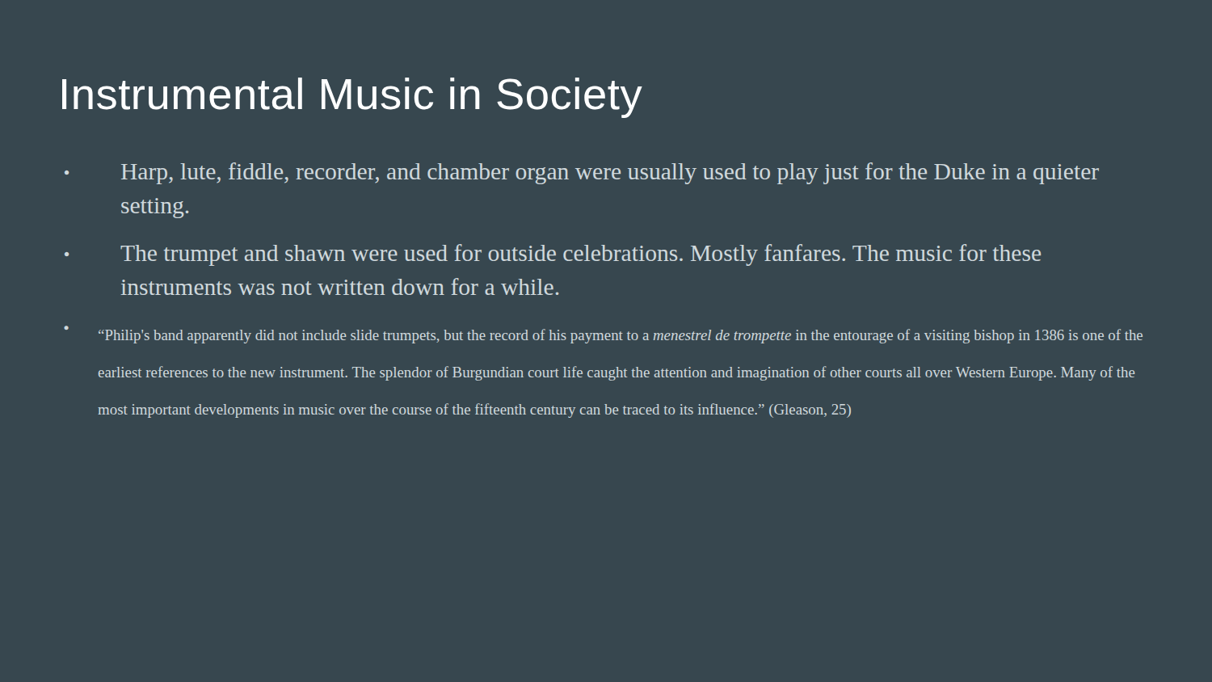Instrumental Music in Society
Harp, lute, fiddle, recorder, and chamber organ were usually used to play just for the Duke in a quieter setting.
The trumpet and shawn were used for outside celebrations. Mostly fanfares. The music for these instruments was not written down for a while.
“Philip's band apparently did not include slide trumpets, but the record of his payment to a menestrel de trompette in the entourage of a visiting bishop in 1386 is one of the earliest references to the new instrument. The splendor of Burgundian court life caught the attention and imagination of other courts all over Western Europe. Many of the most important developments in music over the course of the fifteenth century can be traced to its influence.” (Gleason, 25)